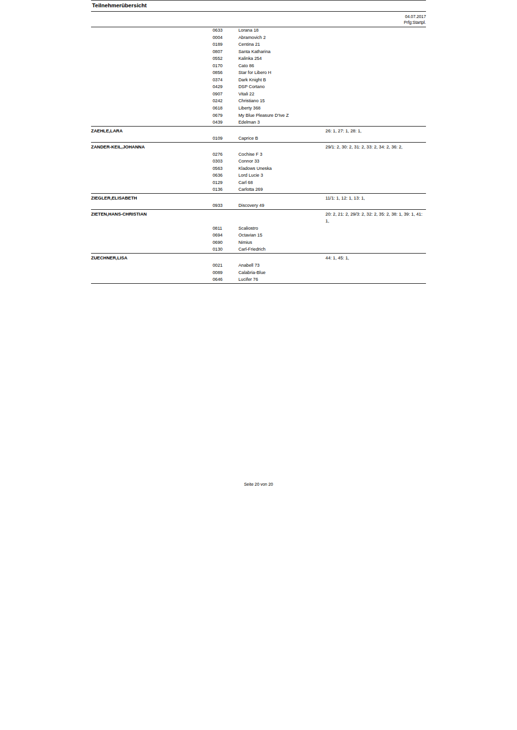Teilnehmerübersicht
04.07.2017
Prfg:Startpl.
| | 0633 | Lorana 18 | |
| | 0004 | Abramovich 2 | |
| | 0189 | Centina 21 | |
| | 0807 | Santa Katharina | |
| | 0552 | Kalinka 254 | |
| | 0170 | Cato 86 | |
| | 0856 | Star for Libero H | |
| | 0374 | Dark Knight B | |
| | 0429 | DSP Cortano | |
| | 0907 | Vitali 22 | |
| | 0242 | Christiano 15 | |
| | 0618 | Liberty 368 | |
| | 0679 | My Blue Pleasure D'Ive Z | |
| | 0439 | Edelman 3 | |
| ZAEHLE,LARA | | | 26: 1, 27: 1, 28: 1, |
| | 0109 | Caprice B | |
| ZANDER-KEIL,JOHANNA | | | 29/1: 2, 30: 2, 31: 2, 33: 2, 34: 2, 36: 2, |
| | 0276 | Cochise F 3 | |
| | 0303 | Connor 33 | |
| | 0563 | Kladows Uneska | |
| | 0636 | Lord Lucie 3 | |
| | 0129 | Carl 68 | |
| | 0136 | Carlotta 269 | |
| ZIEGLER,ELISABETH | | | 11/1: 1, 12: 1, 13: 1, |
| | 0933 | Discovery 49 | |
| ZIETEN,HANS-CHRISTIAN | | | 20: 2, 21: 2, 29/3: 2, 32: 2, 35: 2, 38: 1, 39: 1, 41: 1, |
| | 0811 | Scaliostro | |
| | 0694 | Octavian 15 | |
| | 0690 | Nimius | |
| | 0130 | Carl-Friedrich | |
| ZUECHNER,LISA | | | 44: 1, 45: 1, |
| | 0021 | Anabell 73 | |
| | 0089 | Calabria-Blue | |
| | 0646 | Lucifer 76 | |
Seite 20 von 20